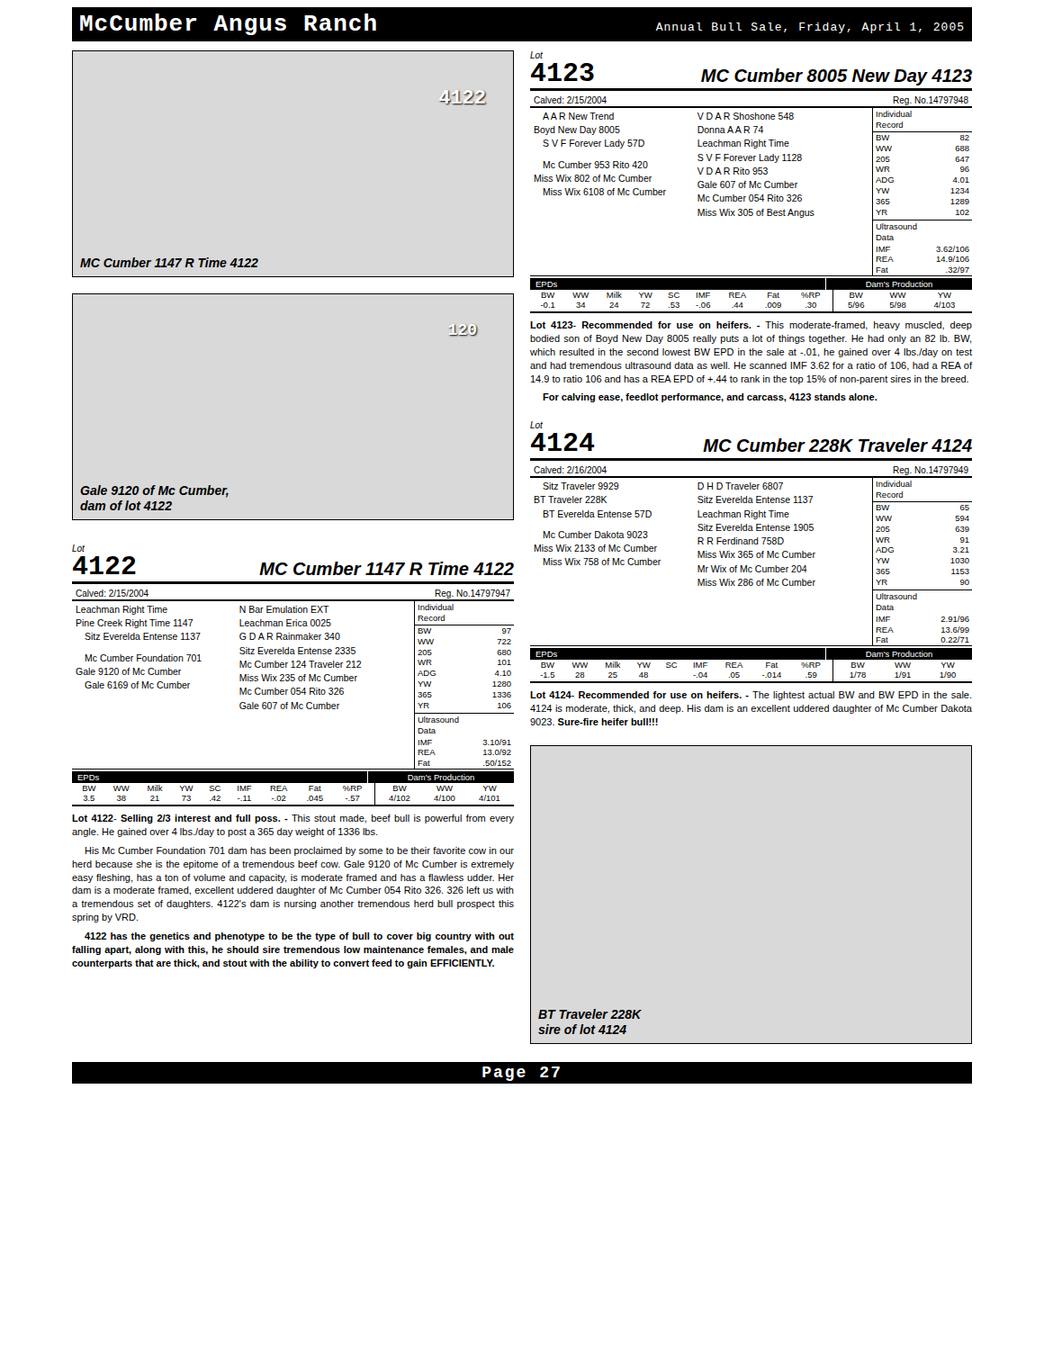McCumber Angus Ranch
Annual Bull Sale, Friday, April 1, 2005
4122
MC Cumber 1147 R Time 4122
120
Gale 9120 of Mc Cumber,
dam of lot 4122
Lot
4122
MC Cumber 1147 R Time 4122
Calved: 2/15/2004 Reg. No.14797947
Leachman Right Time
Pine Creek Right Time 1147
Sitz Everelda Entense 1137
Mc Cumber Foundation 701
Gale 9120 of Mc Cumber
Gale 6169 of Mc Cumber
N Bar Emulation EXT
Leachman Erica 0025
G D A R Rainmaker 340
Sitz Everelda Entense 2335
Mc Cumber 124 Traveler 212
Miss Wix 235 of Mc Cumber
Mc Cumber 054 Rito 326
Gale 607 of Mc Cumber
Individual
Record
| BW | 97 |
| WW | 722 |
| 205 | 680 |
| WR | 101 |
| ADG | 4.10 |
| YW | 1280 |
| 365 | 1336 |
| YR | 106 |
Ultrasound
Data
| IMF | 3.10/91 |
| REA | 13.0/92 |
| Fat | .50/152 |
EPDs
Dam's Production
| BW | WW | Milk | YW | SC | IMF | REA | Fat | %RP |
| 3.5 | 38 | 21 | 73 | .42 | -.11 | -.02 | .045 | -.57 |
| BW | WW | YW |
| 4/102 | 4/100 | 4/101 |
Lot 4122- Selling 2/3 interest and full poss. - This stout made, beef bull is powerful from every angle. He gained over 4 lbs./day to post a 365 day weight of 1336 lbs.
His Mc Cumber Foundation 701 dam has been proclaimed by some to be their favorite cow in our herd because she is the epitome of a tremendous beef cow. Gale 9120 of Mc Cumber is extremely easy fleshing, has a ton of volume and capacity, is moderate framed and has a flawless udder. Her dam is a moderate framed, excellent uddered daughter of Mc Cumber 054 Rito 326. 326 left us with a tremendous set of daughters. 4122's dam is nursing another tremendous herd bull prospect this spring by VRD.
4122 has the genetics and phenotype to be the type of bull to cover big country with out falling apart, along with this, he should sire tremendous low maintenance females, and male counterparts that are thick, and stout with the ability to convert feed to gain EFFICIENTLY.
Lot
4123
MC Cumber 8005 New Day 4123
Calved: 2/15/2004 Reg. No.14797948
A A R New Trend
Boyd New Day 8005
S V F Forever Lady 57D
Mc Cumber 953 Rito 420
Miss Wix 802 of Mc Cumber
Miss Wix 6108 of Mc Cumber
V D A R Shoshone 548
Donna A A R 74
Leachman Right Time
S V F Forever Lady 1128
V D A R Rito 953
Gale 607 of Mc Cumber
Mc Cumber 054 Rito 326
Miss Wix 305 of Best Angus
Individual
Record
| BW | 82 |
| WW | 688 |
| 205 | 647 |
| WR | 96 |
| ADG | 4.01 |
| YW | 1234 |
| 365 | 1289 |
| YR | 102 |
Ultrasound
Data
| IMF | 3.62/106 |
| REA | 14.9/106 |
| Fat | .32/97 |
EPDs
Dam's Production
| BW | WW | Milk | YW | SC | IMF | REA | Fat | %RP |
| -0.1 | 34 | 24 | 72 | .53 | -.06 | .44 | .009 | .30 |
| BW | WW | YW |
| 5/96 | 5/98 | 4/103 |
Lot 4123- Recommended for use on heifers. - This moderate-framed, heavy muscled, deep bodied son of Boyd New Day 8005 really puts a lot of things together. He had only an 82 lb. BW, which resulted in the second lowest BW EPD in the sale at -.01, he gained over 4 lbs./day on test and had tremendous ultrasound data as well. He scanned IMF 3.62 for a ratio of 106, had a REA of 14.9 to ratio 106 and has a REA EPD of +.44 to rank in the top 15% of non-parent sires in the breed.
For calving ease, feedlot performance, and carcass, 4123 stands alone.
Lot
4124
MC Cumber 228K Traveler 4124
Calved: 2/16/2004 Reg. No.14797949
Sitz Traveler 9929
BT Traveler 228K
BT Everelda Entense 57D
Mc Cumber Dakota 9023
Miss Wix 2133 of Mc Cumber
Miss Wix 758 of Mc Cumber
D H D Traveler 6807
Sitz Everelda Entense 1137
Leachman Right Time
Sitz Everelda Entense 1905
R R Ferdinand 758D
Miss Wix 365 of Mc Cumber
Mr Wix of Mc Cumber 204
Miss Wix 286 of Mc Cumber
Individual
Record
| BW | 65 |
| WW | 594 |
| 205 | 639 |
| WR | 91 |
| ADG | 3.21 |
| YW | 1030 |
| 365 | 1153 |
| YR | 90 |
Ultrasound
Data
| IMF | 2.91/96 |
| REA | 13.6/99 |
| Fat | 0.22/71 |
EPDs
Dam's Production
| BW | WW | Milk | YW | SC | IMF | REA | Fat | %RP |
| -1.5 | 28 | 25 | 48 | | -.04 | .05 | -.014 | .59 |
| BW | WW | YW |
| 1/78 | 1/91 | 1/90 |
Lot 4124- Recommended for use on heifers. - The lightest actual BW and BW EPD in the sale. 4124 is moderate, thick, and deep. His dam is an excellent uddered daughter of Mc Cumber Dakota 9023. Sure-fire heifer bull!!!
BT Traveler 228K
sire of lot 4124
Page 27